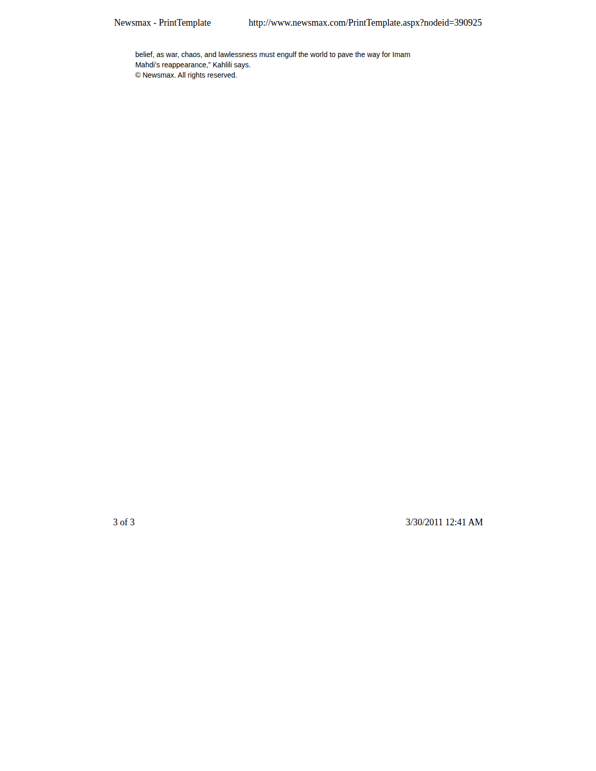Newsmax - PrintTemplate http://www.newsmax.com/PrintTemplate.aspx?nodeid=390925
belief, as war, chaos, and lawlessness must engulf the world to pave the way for Imam
Mahdi’s reappearance,” Kahlili says.
© Newsmax. All rights reserved.
3 of 3 3/30/2011 12:41 AM